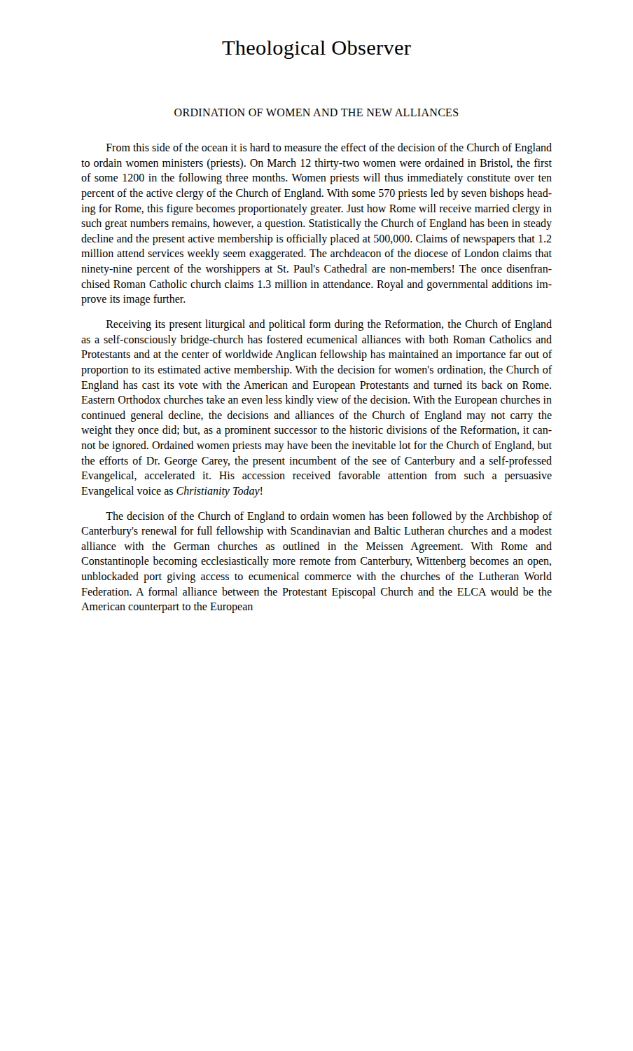Theological Observer
Ordination of Women and the New Alliances
From this side of the ocean it is hard to measure the effect of the decision of the Church of England to ordain women ministers (priests). On March 12 thirty-two women were ordained in Bristol, the first of some 1200 in the following three months. Women priests will thus immediately constitute over ten percent of the active clergy of the Church of England. With some 570 priests led by seven bishops heading for Rome, this figure becomes proportionately greater. Just how Rome will receive married clergy in such great numbers remains, however, a question. Statistically the Church of England has been in steady decline and the present active membership is officially placed at 500,000. Claims of newspapers that 1.2 million attend services weekly seem exaggerated. The archdeacon of the diocese of London claims that ninety-nine percent of the worshippers at St. Paul's Cathedral are non-members! The once disenfranchised Roman Catholic church claims 1.3 million in attendance. Royal and governmental additions improve its image further.
Receiving its present liturgical and political form during the Reformation, the Church of England as a self-consciously bridge-church has fostered ecumenical alliances with both Roman Catholics and Protestants and at the center of worldwide Anglican fellowship has maintained an importance far out of proportion to its estimated active membership. With the decision for women's ordination, the Church of England has cast its vote with the American and European Protestants and turned its back on Rome. Eastern Orthodox churches take an even less kindly view of the decision. With the European churches in continued general decline, the decisions and alliances of the Church of England may not carry the weight they once did; but, as a prominent successor to the historic divisions of the Reformation, it cannot be ignored. Ordained women priests may have been the inevitable lot for the Church of England, but the efforts of Dr. George Carey, the present incumbent of the see of Canterbury and a self-professed Evangelical, accelerated it. His accession received favorable attention from such a persuasive Evangelical voice as Christianity Today!
The decision of the Church of England to ordain women has been followed by the Archbishop of Canterbury's renewal for full fellowship with Scandinavian and Baltic Lutheran churches and a modest alliance with the German churches as outlined in the Meissen Agreement. With Rome and Constantinople becoming ecclesiastically more remote from Canterbury, Wittenberg becomes an open, unblockaded port giving access to ecumenical commerce with the churches of the Lutheran World Federation. A formal alliance between the Protestant Episcopal Church and the ELCA would be the American counterpart to the European